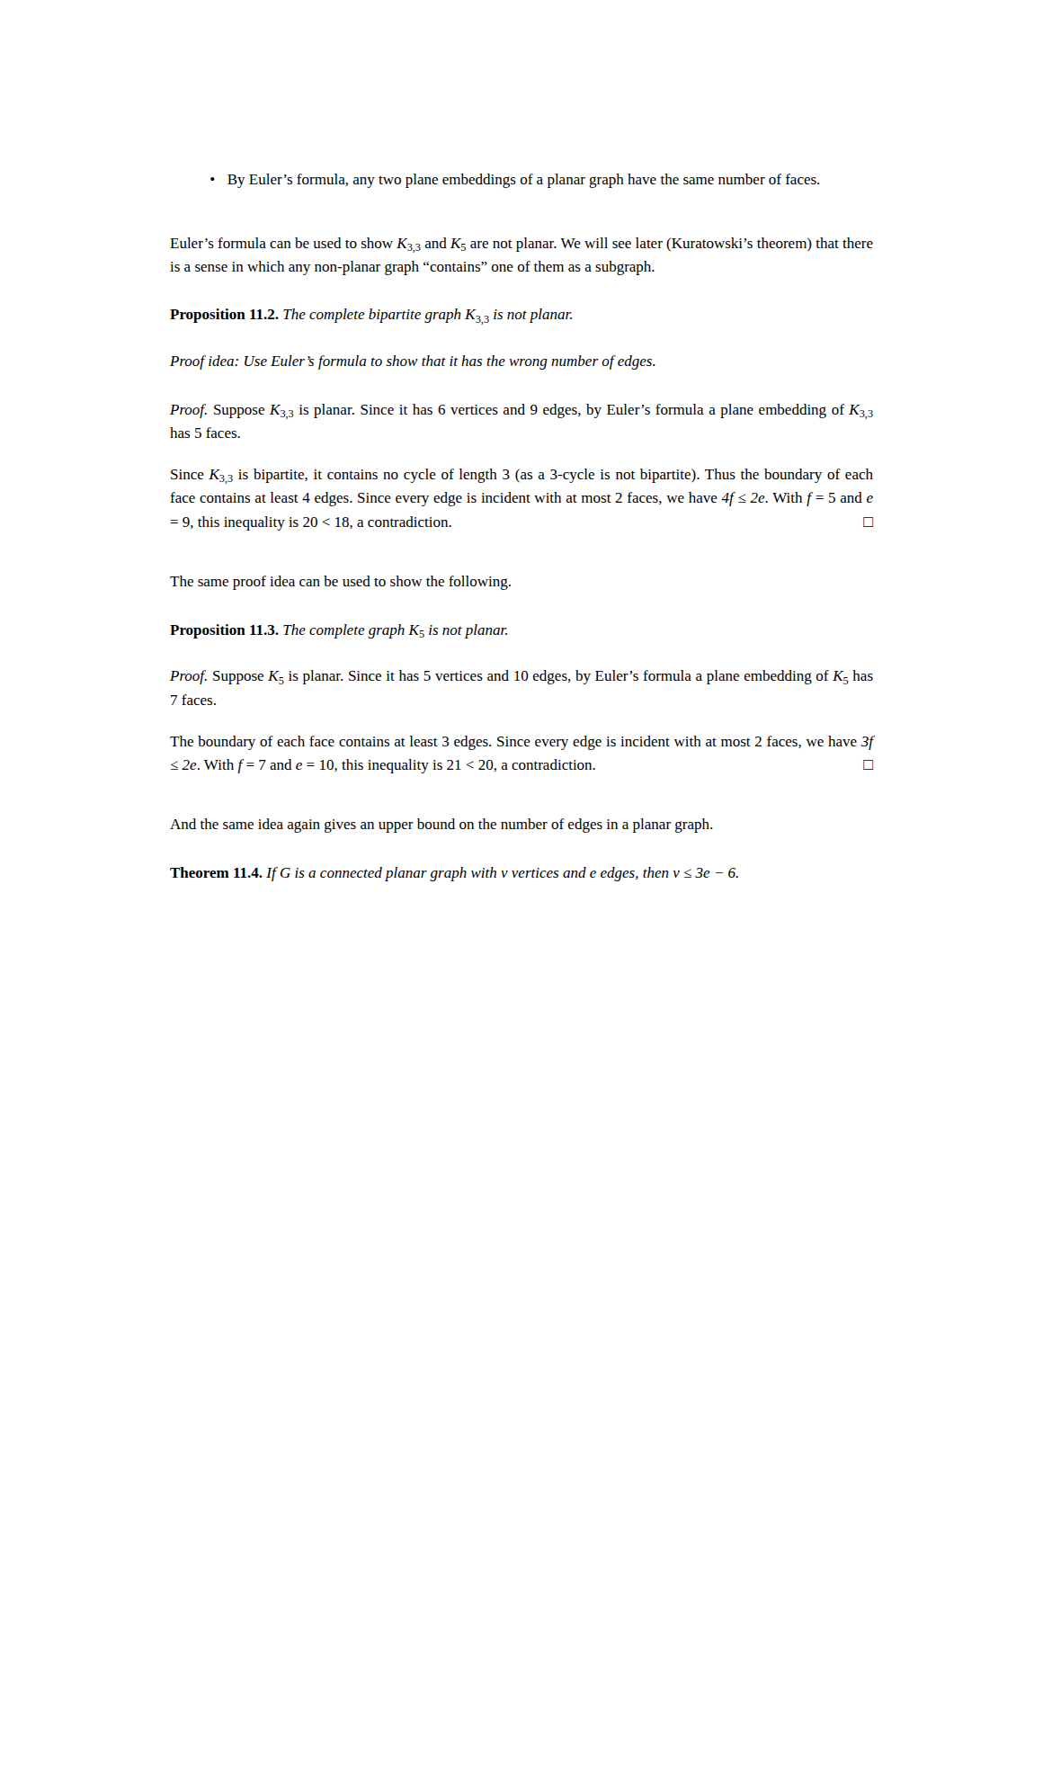By Euler’s formula, any two plane embeddings of a planar graph have the same number of faces.
Euler’s formula can be used to show K3,3 and K5 are not planar. We will see later (Kuratowski’s theorem) that there is a sense in which any non-planar graph “contains” one of them as a subgraph.
Proposition 11.2. The complete bipartite graph K3,3 is not planar.
Proof idea: Use Euler’s formula to show that it has the wrong number of edges.
Proof. Suppose K3,3 is planar. Since it has 6 vertices and 9 edges, by Euler’s formula a plane embedding of K3,3 has 5 faces.
Since K3,3 is bipartite, it contains no cycle of length 3 (as a 3-cycle is not bipartite). Thus the boundary of each face contains at least 4 edges. Since every edge is incident with at most 2 faces, we have 4f ≤ 2e. With f = 5 and e = 9, this inequality is 20 < 18, a contradiction.
The same proof idea can be used to show the following.
Proposition 11.3. The complete graph K5 is not planar.
Proof. Suppose K5 is planar. Since it has 5 vertices and 10 edges, by Euler’s formula a plane embedding of K5 has 7 faces.
The boundary of each face contains at least 3 edges. Since every edge is incident with at most 2 faces, we have 3f ≤ 2e. With f = 7 and e = 10, this inequality is 21 < 20, a contradiction.
And the same idea again gives an upper bound on the number of edges in a planar graph.
Theorem 11.4. If G is a connected planar graph with v vertices and e edges, then v ≤ 3e − 6.
14